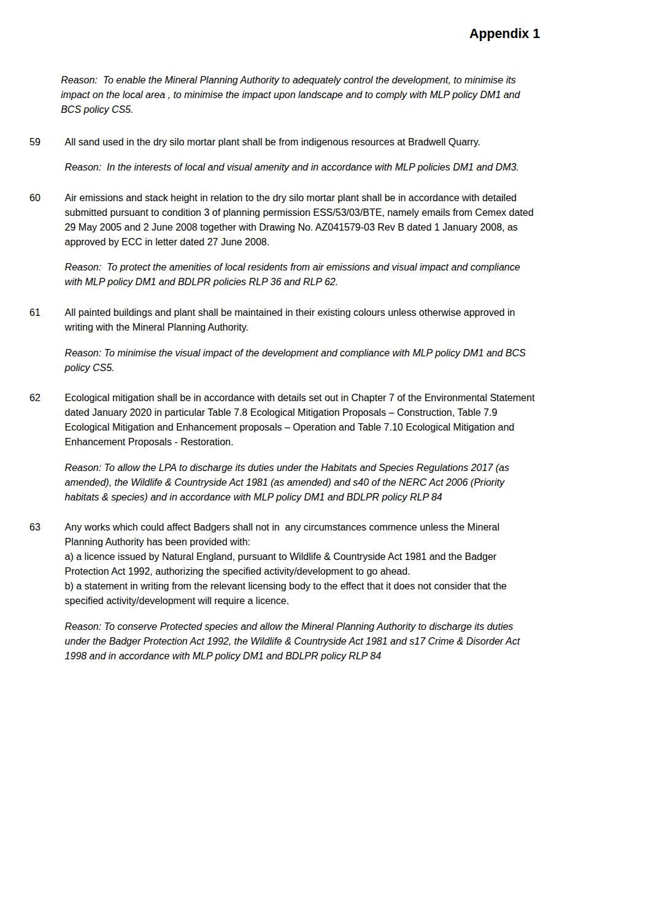Appendix 1
Reason: To enable the Mineral Planning Authority to adequately control the development, to minimise its impact on the local area , to minimise the impact upon landscape and to comply with MLP policy DM1 and BCS policy CS5.
59
All sand used in the dry silo mortar plant shall be from indigenous resources at Bradwell Quarry.
Reason: In the interests of local and visual amenity and in accordance with MLP policies DM1 and DM3.
60
Air emissions and stack height in relation to the dry silo mortar plant shall be in accordance with detailed submitted pursuant to condition 3 of planning permission ESS/53/03/BTE, namely emails from Cemex dated 29 May 2005 and 2 June 2008 together with Drawing No. AZ041579-03 Rev B dated 1 January 2008, as approved by ECC in letter dated 27 June 2008.
Reason: To protect the amenities of local residents from air emissions and visual impact and compliance with MLP policy DM1 and BDLPR policies RLP 36 and RLP 62.
61
All painted buildings and plant shall be maintained in their existing colours unless otherwise approved in writing with the Mineral Planning Authority.
Reason: To minimise the visual impact of the development and compliance with MLP policy DM1 and BCS policy CS5.
62
Ecological mitigation shall be in accordance with details set out in Chapter 7 of the Environmental Statement dated January 2020 in particular Table 7.8 Ecological Mitigation Proposals – Construction, Table 7.9 Ecological Mitigation and Enhancement proposals – Operation and Table 7.10 Ecological Mitigation and Enhancement Proposals - Restoration.
Reason: To allow the LPA to discharge its duties under the Habitats and Species Regulations 2017 (as amended), the Wildlife & Countryside Act 1981 (as amended) and s40 of the NERC Act 2006 (Priority habitats & species) and in accordance with MLP policy DM1 and BDLPR policy RLP 84
63
Any works which could affect Badgers shall not in any circumstances commence unless the Mineral Planning Authority has been provided with:
a) a licence issued by Natural England, pursuant to Wildlife & Countryside Act 1981 and the Badger Protection Act 1992, authorizing the specified activity/development to go ahead.
b) a statement in writing from the relevant licensing body to the effect that it does not consider that the specified activity/development will require a licence.
Reason: To conserve Protected species and allow the Mineral Planning Authority to discharge its duties under the Badger Protection Act 1992, the Wildlife & Countryside Act 1981 and s17 Crime & Disorder Act 1998 and in accordance with MLP policy DM1 and BDLPR policy RLP 84